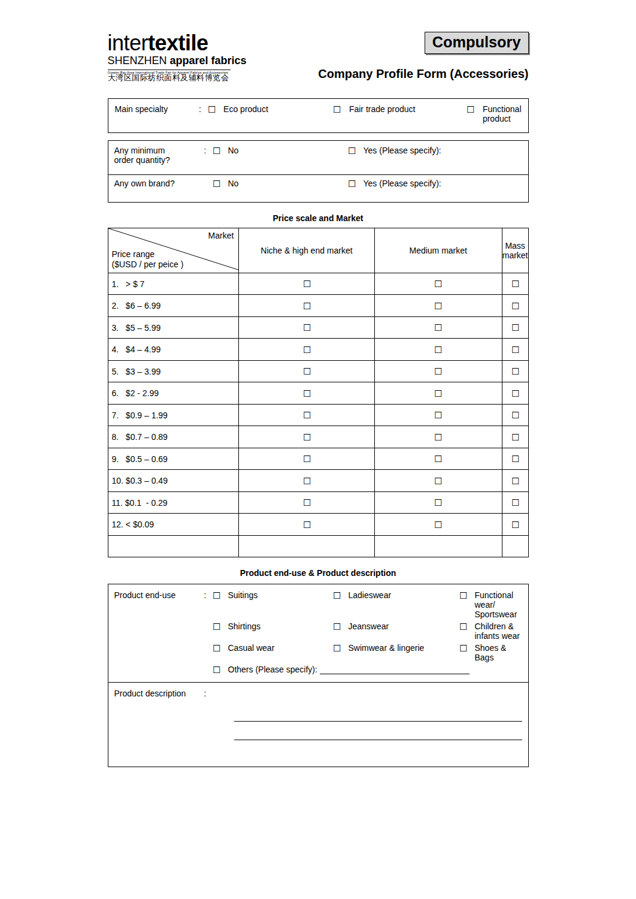inter textile
SHENZHEN apparel fabrics
Greater Bay Area International Trade Fair for Apparel Fabrics and Accessories
大湾区国际纺织面料及辅料博览会
Compulsory
Company Profile Form (Accessories)
| Main specialty | : | ☐ | Eco product | ☐ | Fair trade product | ☐ | Functional product |
| Any minimum order quantity? | : | ☐ | No | ☐ | Yes (Please specify): |
| Any own brand? | | ☐ | No | ☐ | Yes (Please specify): |
Price scale and Market
| Market Price range ($USD / per peice ) | Niche & high end market | Medium market | Mass market |
| --- | --- | --- | --- |
| 1. > $ 7 | ☐ | ☐ | ☐ |
| 2. $6 – 6.99 | ☐ | ☐ | ☐ |
| 3. $5 – 5.99 | ☐ | ☐ | ☐ |
| 4. $4 – 4.99 | ☐ | ☐ | ☐ |
| 5. $3 – 3.99 | ☐ | ☐ | ☐ |
| 6. $2 - 2.99 | ☐ | ☐ | ☐ |
| 7. $0.9 – 1.99 | ☐ | ☐ | ☐ |
| 8. $0.7 – 0.89 | ☐ | ☐ | ☐ |
| 9. $0.5 – 0.69 | ☐ | ☐ | ☐ |
| 10. $0.3 – 0.49 | ☐ | ☐ | ☐ |
| 11. $0.1 - 0.29 | ☐ | ☐ | ☐ |
| 12. < $0.09 | ☐ | ☐ | ☐ |
Product end-use & Product description
| Product end-use | : | ☐ | Suitings | ☐ | Ladieswear | ☐ | Functional wear/ Sportswear |
| | | ☐ | Shirtings | ☐ | Jeanswear | ☐ | Children & infants wear |
| | | ☐ | Casual wear | ☐ | Swimwear & lingerie | ☐ | Shoes & Bags |
| | | ☐ | Others (Please specify): |
| Product description | : | |